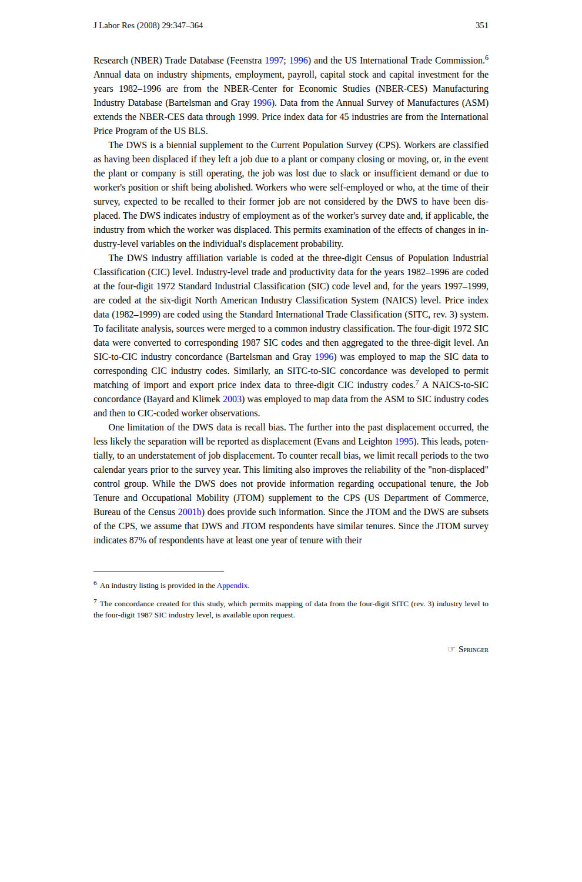J Labor Res (2008) 29:347–364 351
Research (NBER) Trade Database (Feenstra 1997; 1996) and the US International Trade Commission.6 Annual data on industry shipments, employment, payroll, capital stock and capital investment for the years 1982–1996 are from the NBER-Center for Economic Studies (NBER-CES) Manufacturing Industry Database (Bartelsman and Gray 1996). Data from the Annual Survey of Manufactures (ASM) extends the NBER-CES data through 1999. Price index data for 45 industries are from the International Price Program of the US BLS.
The DWS is a biennial supplement to the Current Population Survey (CPS). Workers are classified as having been displaced if they left a job due to a plant or company closing or moving, or, in the event the plant or company is still operating, the job was lost due to slack or insufficient demand or due to worker's position or shift being abolished. Workers who were self-employed or who, at the time of their survey, expected to be recalled to their former job are not considered by the DWS to have been displaced. The DWS indicates industry of employment as of the worker's survey date and, if applicable, the industry from which the worker was displaced. This permits examination of the effects of changes in industry-level variables on the individual's displacement probability.
The DWS industry affiliation variable is coded at the three-digit Census of Population Industrial Classification (CIC) level. Industry-level trade and productivity data for the years 1982–1996 are coded at the four-digit 1972 Standard Industrial Classification (SIC) code level and, for the years 1997–1999, are coded at the six-digit North American Industry Classification System (NAICS) level. Price index data (1982–1999) are coded using the Standard International Trade Classification (SITC, rev. 3) system. To facilitate analysis, sources were merged to a common industry classification. The four-digit 1972 SIC data were converted to corresponding 1987 SIC codes and then aggregated to the three-digit level. An SIC-to-CIC industry concordance (Bartelsman and Gray 1996) was employed to map the SIC data to corresponding CIC industry codes. Similarly, an SITC-to-SIC concordance was developed to permit matching of import and export price index data to three-digit CIC industry codes.7 A NAICS-to-SIC concordance (Bayard and Klimek 2003) was employed to map data from the ASM to SIC industry codes and then to CIC-coded worker observations.
One limitation of the DWS data is recall bias. The further into the past displacement occurred, the less likely the separation will be reported as displacement (Evans and Leighton 1995). This leads, potentially, to an understatement of job displacement. To counter recall bias, we limit recall periods to the two calendar years prior to the survey year. This limiting also improves the reliability of the "non-displaced" control group. While the DWS does not provide information regarding occupational tenure, the Job Tenure and Occupational Mobility (JTOM) supplement to the CPS (US Department of Commerce, Bureau of the Census 2001b) does provide such information. Since the JTOM and the DWS are subsets of the CPS, we assume that DWS and JTOM respondents have similar tenures. Since the JTOM survey indicates 87% of respondents have at least one year of tenure with their
6 An industry listing is provided in the Appendix.
7 The concordance created for this study, which permits mapping of data from the four-digit SITC (rev. 3) industry level to the four-digit 1987 SIC industry level, is available upon request.
☞Springer